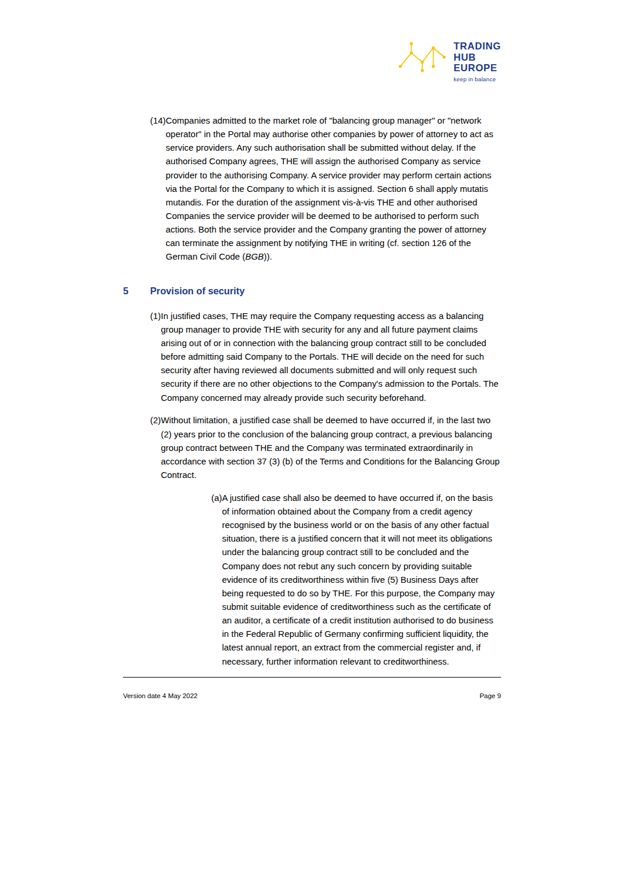TRADING
HUB
EUROPE keep in balance
(14)
Companies admitted to the market role of "balancing group manager" or "network operator" in the Portal may authorise other companies by power of attorney to act as service providers. Any such authorisation shall be submitted without delay. If the authorised Company agrees, THE will assign the authorised Company as service provider to the authorising Company. A service provider may perform certain actions via the Portal for the Company to which it is assigned. Section 6 shall apply mutatis mutandis. For the duration of the assignment vis-à-vis THE and other authorised Companies the service provider will be deemed to be authorised to perform such actions. Both the service provider and the Company granting the power of attorney can terminate the assignment by notifying THE in writing (cf. section 126 of the German Civil Code (BGB)).
5 Provision of security
(1)
In justified cases, THE may require the Company requesting access as a balancing group manager to provide THE with security for any and all future payment claims arising out of or in connection with the balancing group contract still to be concluded before admitting said Company to the Portals. THE will decide on the need for such security after having reviewed all documents submitted and will only request such security if there are no other objections to the Company's admission to the Portals. The Company concerned may already provide such security beforehand.
(2)
Without limitation, a justified case shall be deemed to have occurred if, in the last two (2) years prior to the conclusion of the balancing group contract, a previous balancing group contract between THE and the Company was terminated extraordinarily in accordance with section 37 (3) (b) of the Terms and Conditions for the Balancing Group Contract.
(a)
A justified case shall also be deemed to have occurred if, on the basis of information obtained about the Company from a credit agency recognised by the business world or on the basis of any other factual situation, there is a justified concern that it will not meet its obligations under the balancing group contract still to be concluded and the Company does not rebut any such concern by providing suitable evidence of its creditworthiness within five (5) Business Days after being requested to do so by THE. For this purpose, the Company may submit suitable evidence of creditworthiness such as the certificate of an auditor, a certificate of a credit institution authorised to do business in the Federal Republic of Germany confirming sufficient liquidity, the latest annual report, an extract from the commercial register and, if necessary, further information relevant to creditworthiness.
Version date 4 May 2022 Page 9